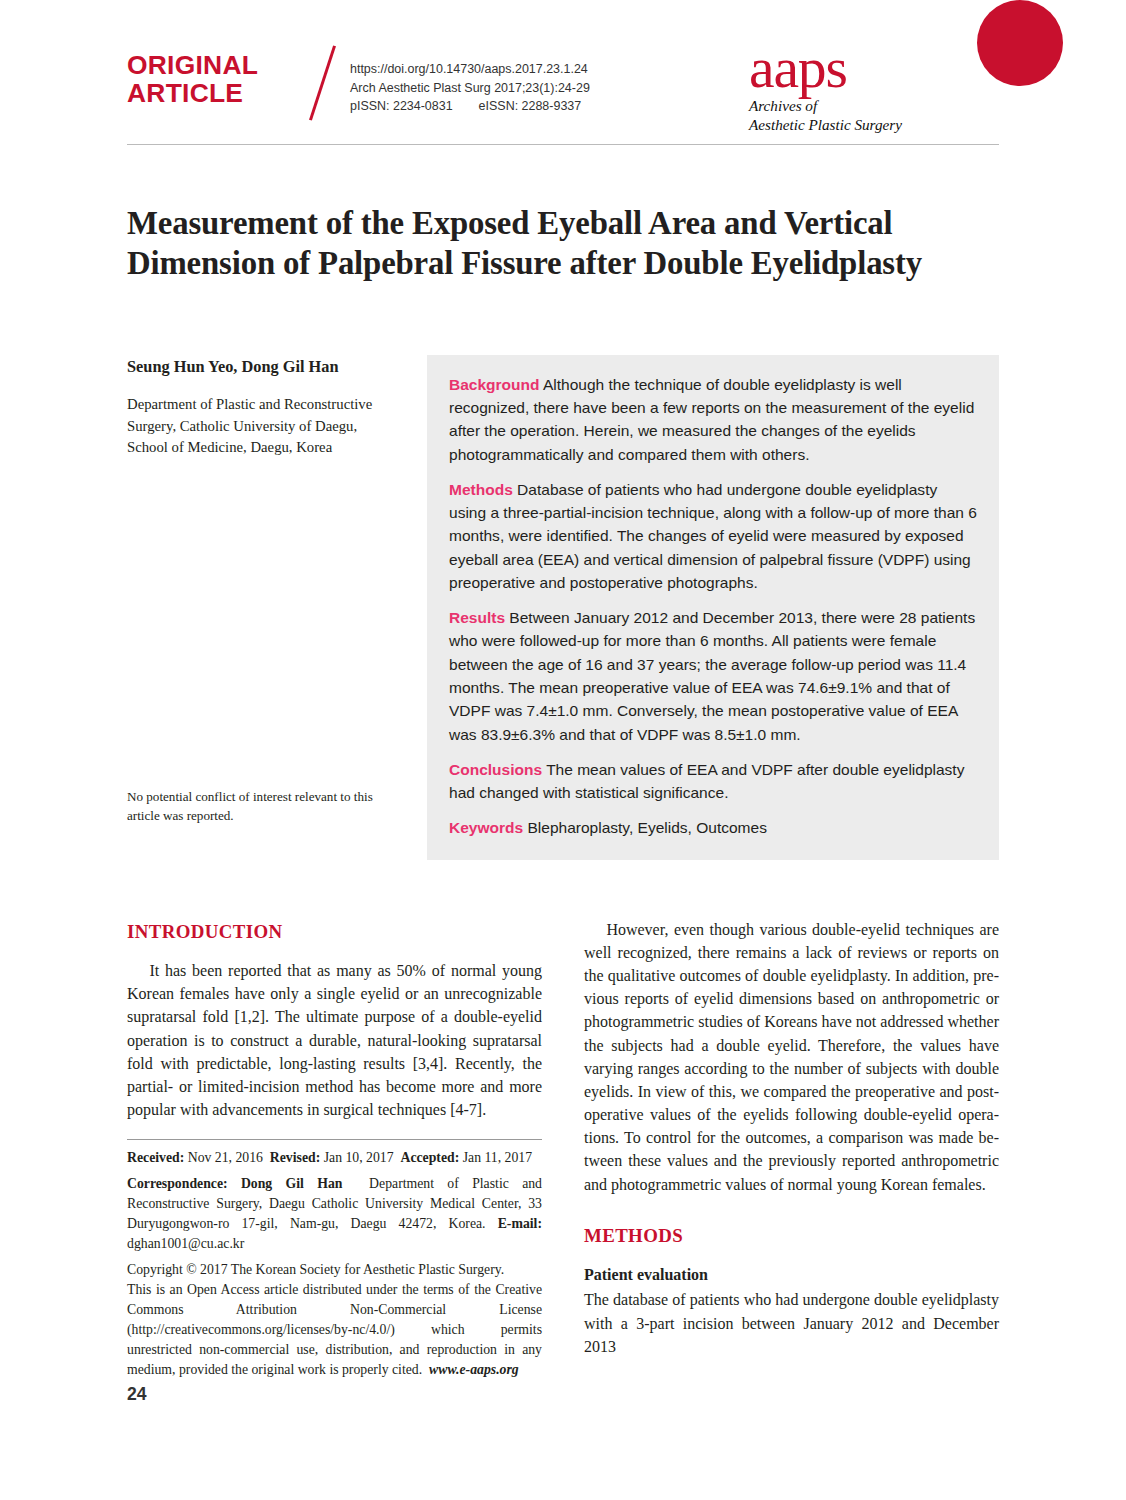ORIGINAL
ARTICLE
https://doi.org/10.14730/aaps.2017.23.1.24
Arch Aesthetic Plast Surg 2017;23(1):24-29
pISSN: 2234-0831 eISSN: 2288-9337
aaps
Archives of
Aesthetic Plastic Surgery
Measurement of the Exposed Eyeball Area and Vertical Dimension of Palpebral Fissure after Double Eyelidplasty
Seung Hun Yeo, Dong Gil Han
Department of Plastic and Reconstructive Surgery, Catholic University of Daegu, School of Medicine, Daegu, Korea
No potential conflict of interest relevant to this article was reported.
Background Although the technique of double eyelidplasty is well recognized, there have been a few reports on the measurement of the eyelid after the operation. Herein, we measured the changes of the eyelids photogrammatically and compared them with others.
Methods Database of patients who had undergone double eyelidplasty using a three-partial-incision technique, along with a follow-up of more than 6 months, were identified. The changes of eyelid were measured by exposed eyeball area (EEA) and vertical dimension of palpebral fissure (VDPF) using preoperative and postoperative photographs.
Results Between January 2012 and December 2013, there were 28 patients who were followed-up for more than 6 months. All patients were female between the age of 16 and 37 years; the average follow-up period was 11.4 months. The mean preoperative value of EEA was 74.6±9.1% and that of VDPF was 7.4±1.0 mm. Conversely, the mean postoperative value of EEA was 83.9±6.3% and that of VDPF was 8.5±1.0 mm.
Conclusions The mean values of EEA and VDPF after double eyelidplasty had changed with statistical significance.
Keywords Blepharoplasty, Eyelids, Outcomes
INTRODUCTION
It has been reported that as many as 50% of normal young Korean females have only a single eyelid or an unrecognizable supratarsal fold [1,2]. The ultimate purpose of a double-eyelid operation is to construct a durable, natural-looking supratarsal fold with predictable, long-lasting results [3,4]. Recently, the partial- or limited-incision method has become more and more popular with advancements in surgical techniques [4-7].
Received: Nov 21, 2016 Revised: Jan 10, 2017 Accepted: Jan 11, 2017
Correspondence: Dong Gil Han Department of Plastic and Reconstructive Surgery, Daegu Catholic University Medical Center, 33 Duryugongwon-ro 17-gil, Nam-gu, Daegu 42472, Korea. E-mail: dghan1001@cu.ac.kr
Copyright © 2017 The Korean Society for Aesthetic Plastic Surgery.
This is an Open Access article distributed under the terms of the Creative Commons Attribution Non-Commercial License (http://creativecommons.org/licenses/by-nc/4.0/) which permits unrestricted non-commercial use, distribution, and reproduction in any medium, provided the original work is properly cited. www.e-aaps.org
However, even though various double-eyelid techniques are well recognized, there remains a lack of reviews or reports on the qualitative outcomes of double eyelidplasty. In addition, previous reports of eyelid dimensions based on anthropometric or photogrammetric studies of Koreans have not addressed whether the subjects had a double eyelid. Therefore, the values have varying ranges according to the number of subjects with double eyelids. In view of this, we compared the preoperative and postoperative values of the eyelids following double-eyelid operations. To control for the outcomes, a comparison was made between these values and the previously reported anthropometric and photogrammetric values of normal young Korean females.
METHODS
Patient evaluation
The database of patients who had undergone double eyelidplasty with a 3-part incision between January 2012 and December 2013
24